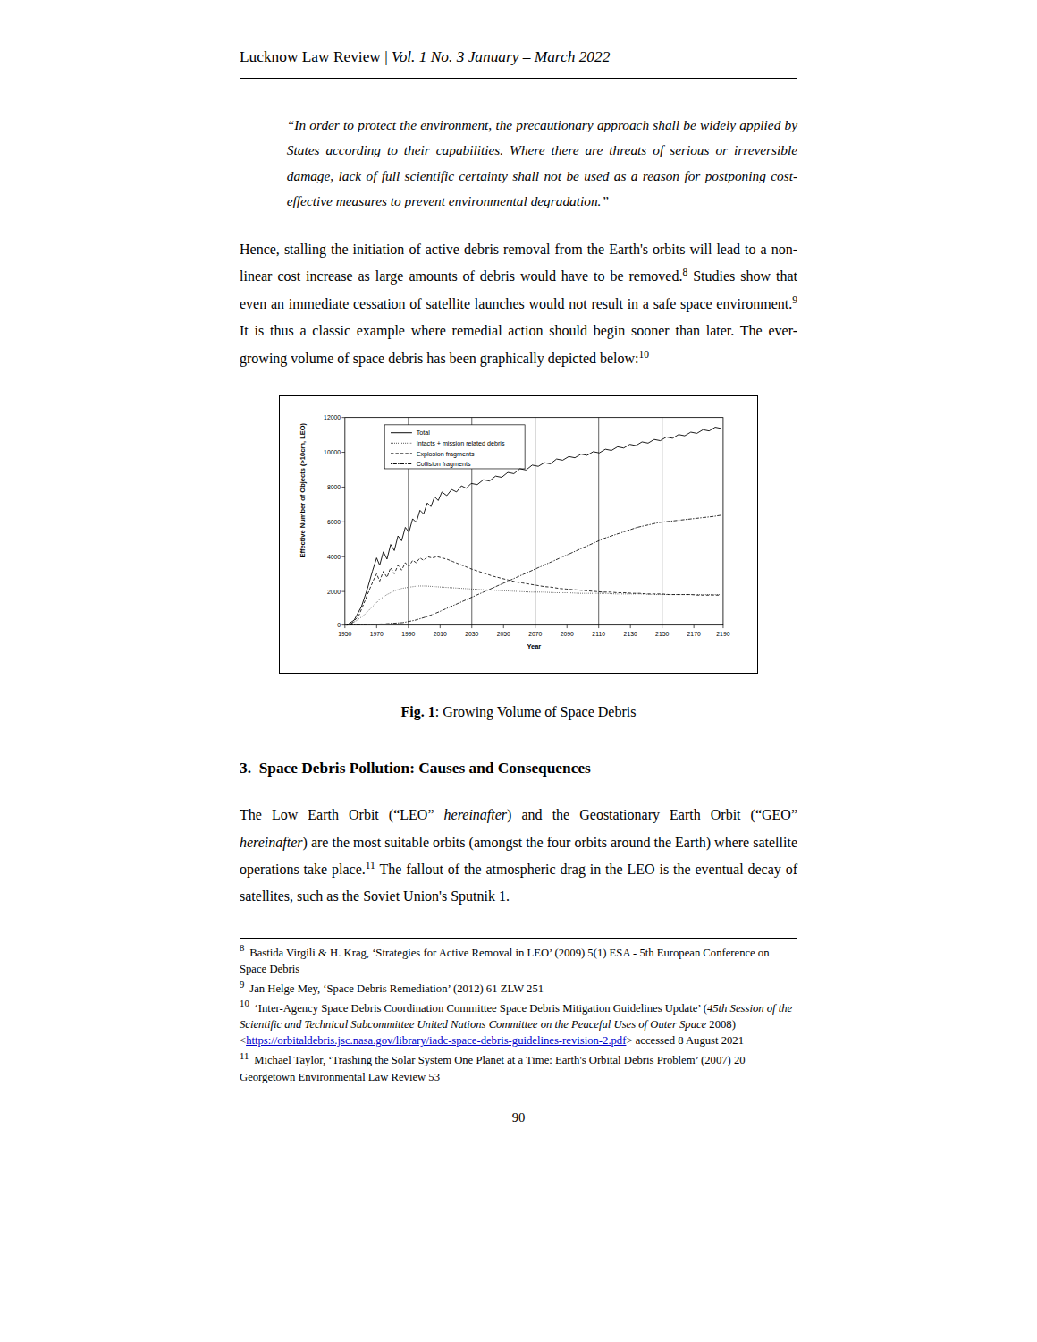Lucknow Law Review | Vol. 1 No. 3 January – March 2022
“In order to protect the environment, the precautionary approach shall be widely applied by States according to their capabilities. Where there are threats of serious or irreversible damage, lack of full scientific certainty shall not be used as a reason for postponing cost-effective measures to prevent environmental degradation.”
Hence, stalling the initiation of active debris removal from the Earth's orbits will lead to a non-linear cost increase as large amounts of debris would have to be removed.8 Studies show that even an immediate cessation of satellite launches would not result in a safe space environment.9 It is thus a classic example where remedial action should begin sooner than later. The ever-growing volume of space debris has been graphically depicted below:10
12000 10000 8000 6000 4000 2000 0 Effective Number of Objects (>10cm, LEO) 1950 1970 1990 2010 2030 2050 2070 2090 2110 2130 2150 2170 2190 Year Total Intacts + mission related debris Explosion fragments Collision fragments
Fig. 1: Growing Volume of Space Debris
3. Space Debris Pollution: Causes and Consequences
The Low Earth Orbit (“LEO” hereinafter) and the Geostationary Earth Orbit (“GEO” hereinafter) are the most suitable orbits (amongst the four orbits around the Earth) where satellite operations take place.11 The fallout of the atmospheric drag in the LEO is the eventual decay of satellites, such as the Soviet Union's Sputnik 1.
8 Bastida Virgili & H. Krag, ‘Strategies for Active Removal in LEO’ (2009) 5(1) ESA - 5th European Conference on Space Debris
9 Jan Helge Mey, ‘Space Debris Remediation’ (2012) 61 ZLW 251
10 ‘Inter-Agency Space Debris Coordination Committee Space Debris Mitigation Guidelines Update’ (45th Session of the Scientific and Technical Subcommittee United Nations Committee on the Peaceful Uses of Outer Space 2008)
<https://orbitaldebris.jsc.nasa.gov/library/iadc-space-debris-guidelines-revision-2.pdf> accessed 8 August 2021
11 Michael Taylor, ‘Trashing the Solar System One Planet at a Time: Earth's Orbital Debris Problem’ (2007) 20 Georgetown Environmental Law Review 53
90